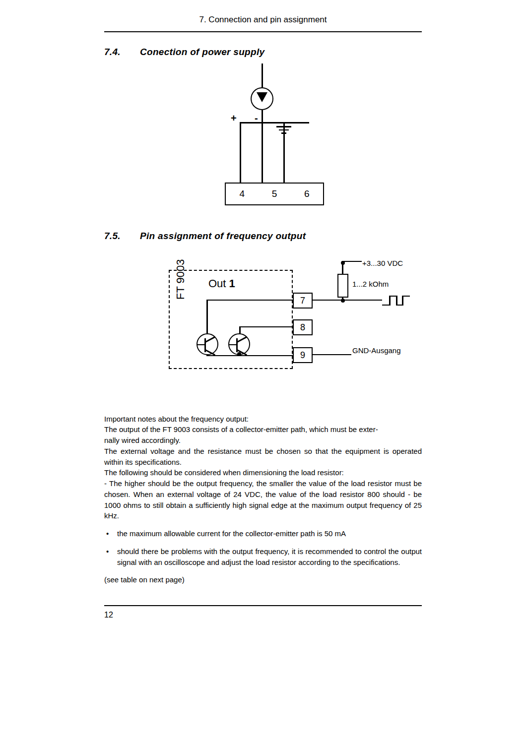7. Connection and pin assignment
7.4. Conection of power supply
+
-
456
7.5. Pin assignment of frequency output
FT 9003
Out 1
7
8
9
+3...30 VDC
1...2 kOhm
GND-Ausgang
Important notes about the frequency output:
The output of the FT 9003 consists of a collector-emitter path, which must be exter-
nally wired accordingly.
The external voltage and the resistance must be chosen so that the equipment is operated within its specifications.
The following should be considered when dimensioning the load resistor:
- The higher should be the output frequency, the smaller the value of the load resistor must be chosen. When an external voltage of 24 VDC, the value of the load resistor 800 should - be 1000 ohms to still obtain a sufficiently high signal edge at the maximum output frequency of 25 kHz.
the maximum allowable current for the collector-emitter path is 50 mA
should there be problems with the output frequency, it is recommended to control the output signal with an oscilloscope and adjust the load resistor according to the specifications.
(see table on next page)
12